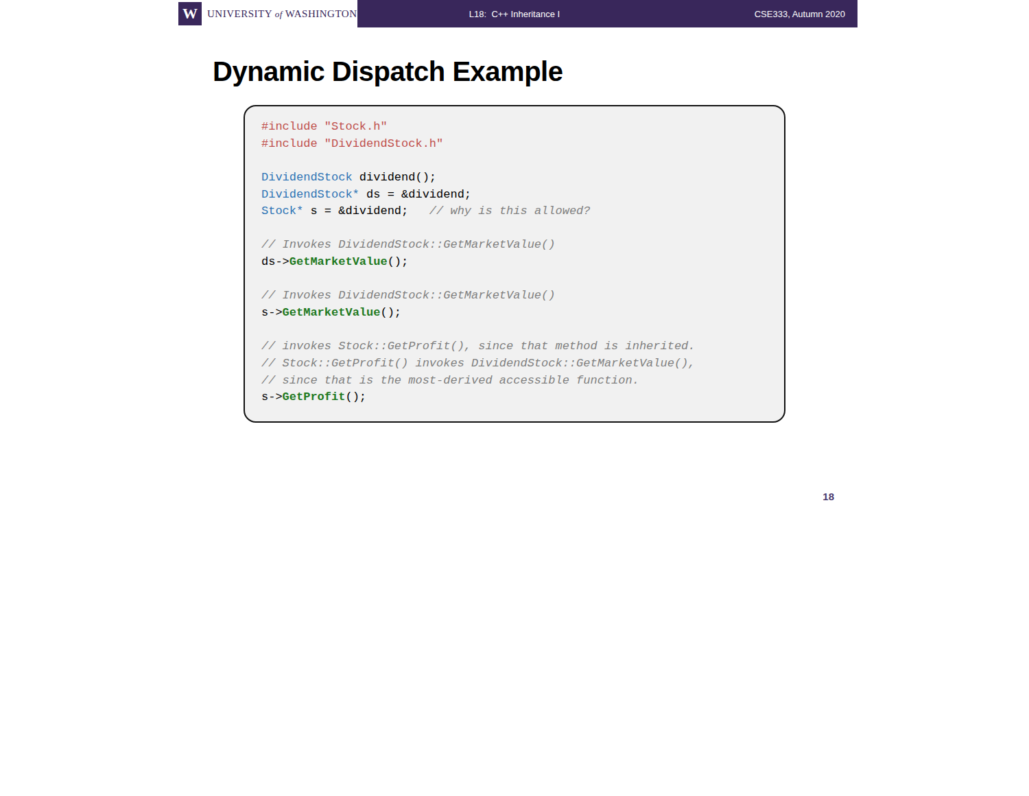W
UNIVERSITY of WASHINGTON
L18: C++ Inheritance I
CSE333, Autumn 2020
Dynamic Dispatch Example
#include "Stock.h"
#include "DividendStock.h"

DividendStock dividend();
DividendStock* ds = &dividend;
Stock* s = &dividend;   // why is this allowed?

// Invokes DividendStock::GetMarketValue()
ds->GetMarketValue();

// Invokes DividendStock::GetMarketValue()
s->GetMarketValue();

// invokes Stock::GetProfit(), since that method is inherited.
// Stock::GetProfit() invokes DividendStock::GetMarketValue(),
// since that is the most-derived accessible function.
s->GetProfit();
18